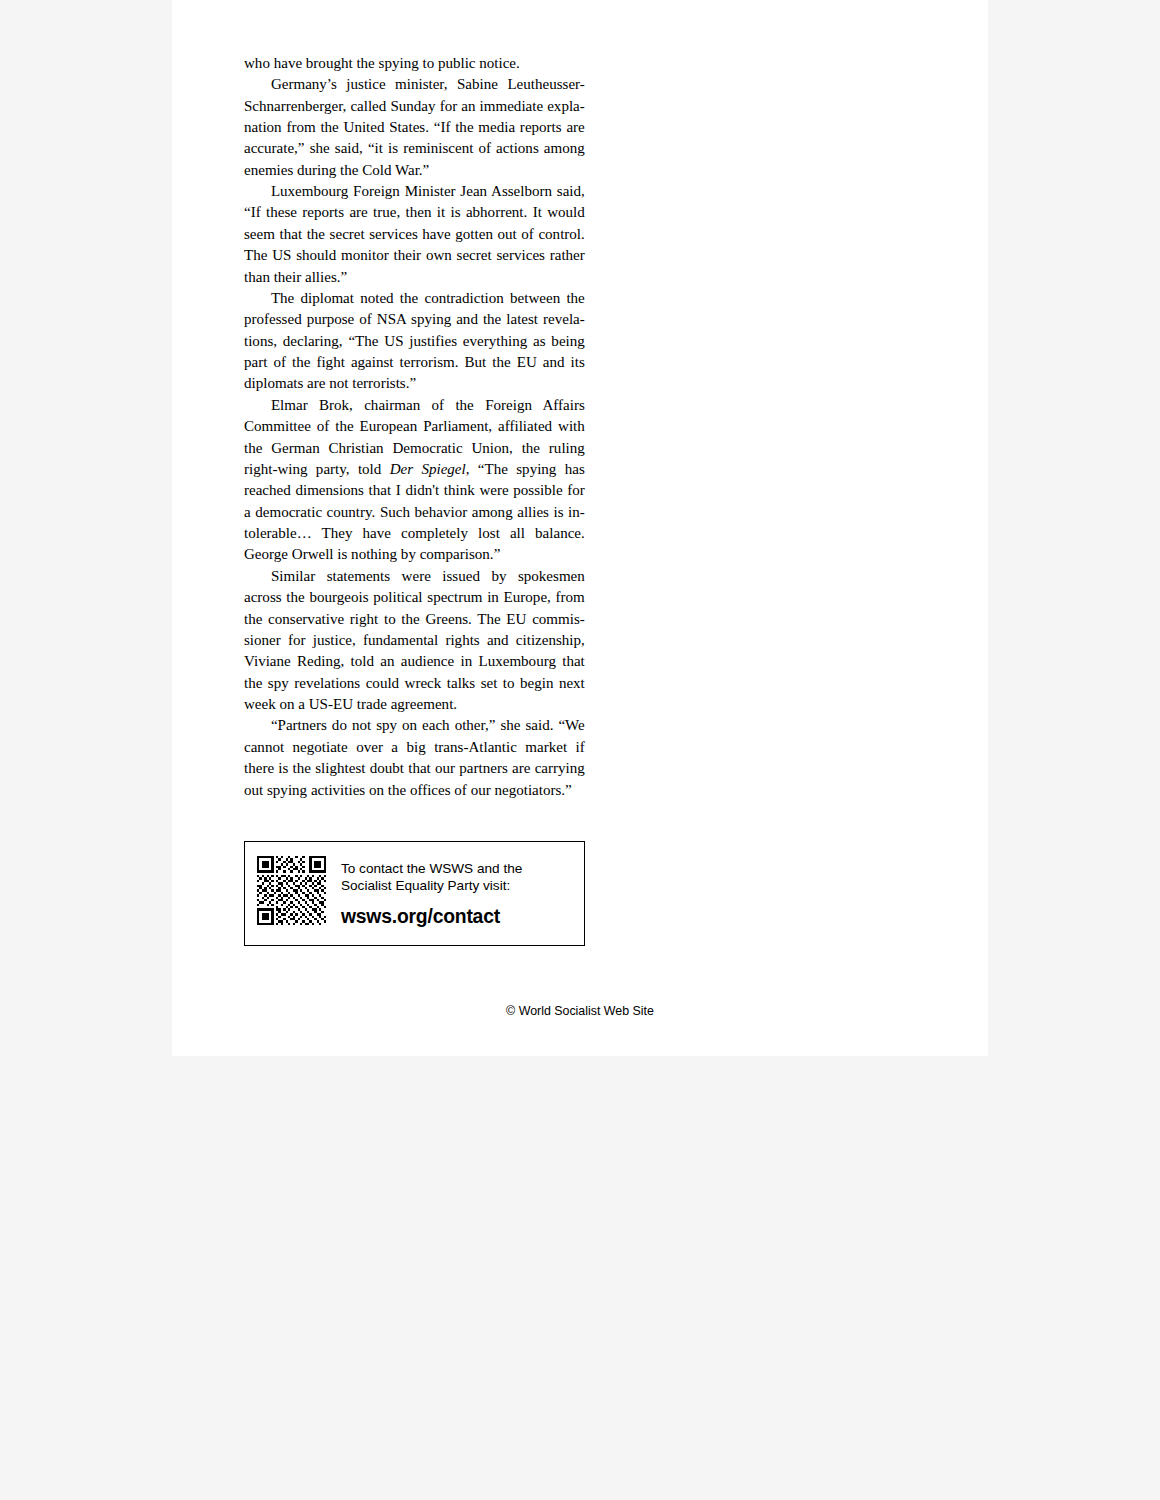who have brought the spying to public notice.
Germany’s justice minister, Sabine Leutheusser-Schnarrenberger, called Sunday for an immediate explanation from the United States. “If the media reports are accurate,” she said, “it is reminiscent of actions among enemies during the Cold War.”
Luxembourg Foreign Minister Jean Asselborn said, “If these reports are true, then it is abhorrent. It would seem that the secret services have gotten out of control. The US should monitor their own secret services rather than their allies.”
The diplomat noted the contradiction between the professed purpose of NSA spying and the latest revelations, declaring, “The US justifies everything as being part of the fight against terrorism. But the EU and its diplomats are not terrorists.”
Elmar Brok, chairman of the Foreign Affairs Committee of the European Parliament, affiliated with the German Christian Democratic Union, the ruling right-wing party, told Der Spiegel, “The spying has reached dimensions that I didn't think were possible for a democratic country. Such behavior among allies is intolerable… They have completely lost all balance. George Orwell is nothing by comparison.”
Similar statements were issued by spokesmen across the bourgeois political spectrum in Europe, from the conservative right to the Greens. The EU commissioner for justice, fundamental rights and citizenship, Viviane Reding, told an audience in Luxembourg that the spy revelations could wreck talks set to begin next week on a US-EU trade agreement.
“Partners do not spy on each other,” she said. “We cannot negotiate over a big trans-Atlantic market if there is the slightest doubt that our partners are carrying out spying activities on the offices of our negotiators.”
To contact the WSWS and the Socialist Equality Party visit: wsws.org/contact
© World Socialist Web Site